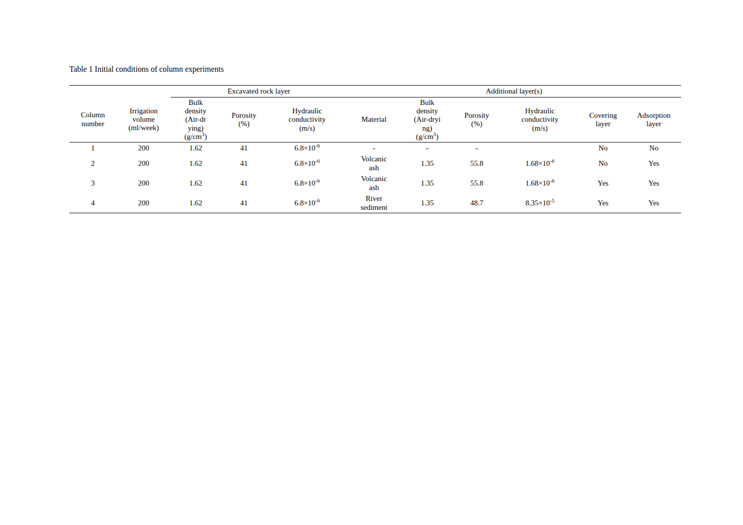Table 1 Initial conditions of column experiments
| | | Excavated rock layer | Additional layer(s) |
| --- | --- | --- | --- |
| Column number | Irrigation volume (ml/week) | Bulk density (Air-dr ying) (g/cm 3 ) | Porosity (%) | Hydraulic conductivity (m/s) | Material | Bulk density (Air-dryi ng) (g/cm 3 ) | Porosity (%) | Hydraulic conductivity (m/s) | Covering layer | Adsorption layer |
| 1 | 200 | 1.62 | 41 | 6.8×10 -6 | - | - | - | | No | No |
| 2 | 200 | 1.62 | 41 | 6.8×10 -6 | Volcanic ash | 1.35 | 55.8 | 1.68×10 -6 | No | Yes |
| 3 | 200 | 1.62 | 41 | 6.8×10 -6 | Volcanic ash | 1.35 | 55.8 | 1.68×10 -6 | Yes | Yes |
| 4 | 200 | 1.62 | 41 | 6.8×10 -6 | River sediment | 1.35 | 48.7 | 8.35×10 -5 | Yes | Yes |